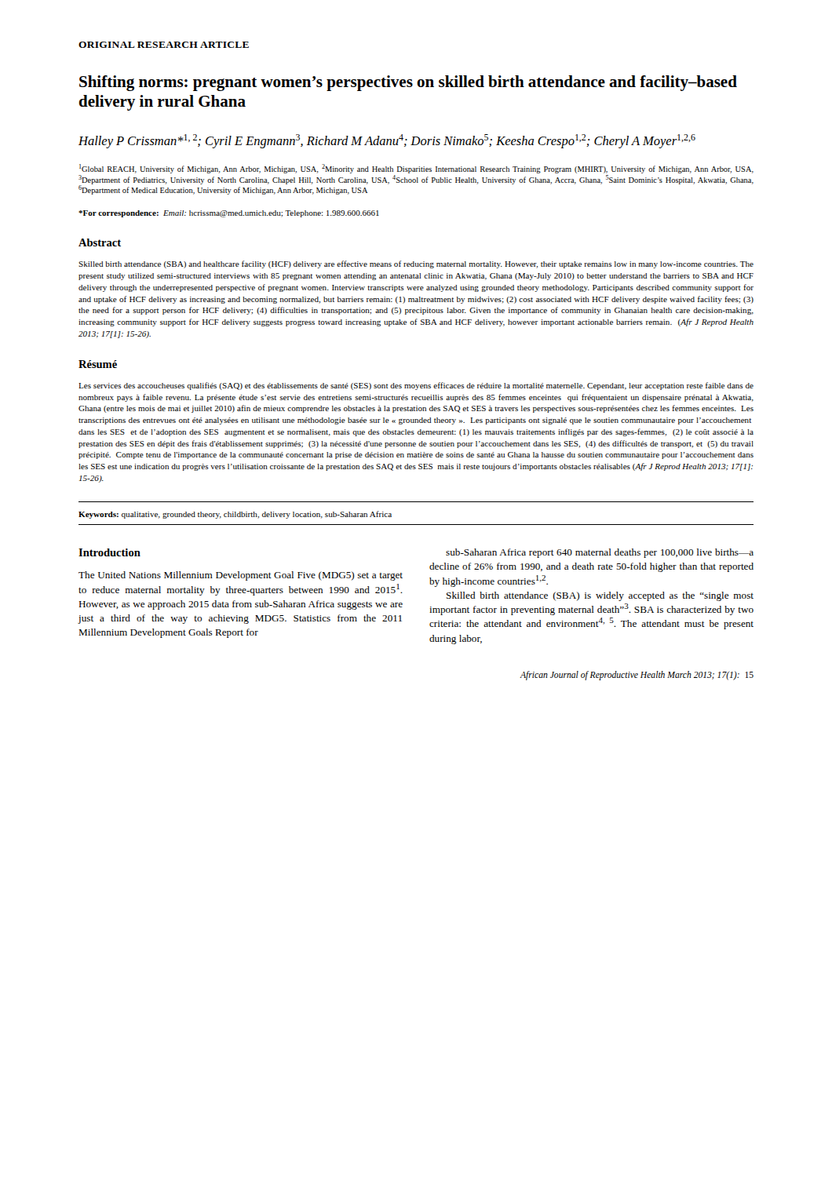ORIGINAL RESEARCH ARTICLE
Shifting norms: pregnant women’s perspectives on skilled birth attendance and facility–based delivery in rural Ghana
Halley P Crissman*1, 2; Cyril E Engmann3, Richard M Adanu4; Doris Nimako5; Keesha Crespo1,2; Cheryl A Moyer1,2,6
1Global REACH, University of Michigan, Ann Arbor, Michigan, USA, 2Minority and Health Disparities International Research Training Program (MHIRT), University of Michigan, Ann Arbor, USA, 3Department of Pediatrics, University of North Carolina, Chapel Hill, North Carolina, USA, 4School of Public Health, University of Ghana, Accra, Ghana, 5Saint Dominic’s Hospital, Akwatia, Ghana, 6Department of Medical Education, University of Michigan, Ann Arbor, Michigan, USA
*For correspondence: Email: hcrissma@med.umich.edu; Telephone: 1.989.600.6661
Abstract
Skilled birth attendance (SBA) and healthcare facility (HCF) delivery are effective means of reducing maternal mortality. However, their uptake remains low in many low-income countries. The present study utilized semi-structured interviews with 85 pregnant women attending an antenatal clinic in Akwatia, Ghana (May-July 2010) to better understand the barriers to SBA and HCF delivery through the underrepresented perspective of pregnant women. Interview transcripts were analyzed using grounded theory methodology. Participants described community support for and uptake of HCF delivery as increasing and becoming normalized, but barriers remain: (1) maltreatment by midwives; (2) cost associated with HCF delivery despite waived facility fees; (3) the need for a support person for HCF delivery; (4) difficulties in transportation; and (5) precipitous labor. Given the importance of community in Ghanaian health care decision-making, increasing community support for HCF delivery suggests progress toward increasing uptake of SBA and HCF delivery, however important actionable barriers remain. (Afr J Reprod Health 2013; 17[1]: 15-26).
Résumé
Les services des accoucheuses qualifiés (SAQ) et des établissements de santé (SES) sont des moyens efficaces de réduire la mortalité maternelle. Cependant, leur acceptation reste faible dans de nombreux pays à faible revenu. La présente étude s’est servie des entretiens semi-structurés recueillis auprès des 85 femmes enceintes qui fréquentaient un dispensaire prénatal à Akwatia, Ghana (entre les mois de mai et juillet 2010) afin de mieux comprendre les obstacles à la prestation des SAQ et SES à travers les perspectives sous-représentées chez les femmes enceintes. Les transcriptions des entrevues ont été analysées en utilisant une méthodologie basée sur le « grounded theory ». Les participants ont signalé que le soutien communautaire pour l’accouchement dans les SES et de l’adoption des SES augmentent et se normalisent, mais que des obstacles demeurent: (1) les mauvais traitements infligés par des sages-femmes, (2) le coût associé à la prestation des SES en dépit des frais d'établissement supprimés; (3) la nécessité d'une personne de soutien pour l’accouchement dans les SES, (4) des difficultés de transport, et (5) du travail précipité. Compte tenu de l'importance de la communauté concernant la prise de décision en matière de soins de santé au Ghana la hausse du soutien communautaire pour l’accouchement dans les SES est une indication du progrès vers l’utilisation croissante de la prestation des SAQ et des SES mais il reste toujours d’importants obstacles réalisables (Afr J Reprod Health 2013; 17[1]: 15-26).
Keywords: qualitative, grounded theory, childbirth, delivery location, sub-Saharan Africa
Introduction
The United Nations Millennium Development Goal Five (MDG5) set a target to reduce maternal mortality by three-quarters between 1990 and 20151. However, as we approach 2015 data from sub-Saharan Africa suggests we are just a third of the way to achieving MDG5. Statistics from the 2011 Millennium Development Goals Report for
sub-Saharan Africa report 640 maternal deaths per 100,000 live births—a decline of 26% from 1990, and a death rate 50-fold higher than that reported by high-income countries1,2.
Skilled birth attendance (SBA) is widely accepted as the “single most important factor in preventing maternal death”3. SBA is characterized by two criteria: the attendant and environment4, 5. The attendant must be present during labor,
African Journal of Reproductive Health March 2013; 17(1): 15